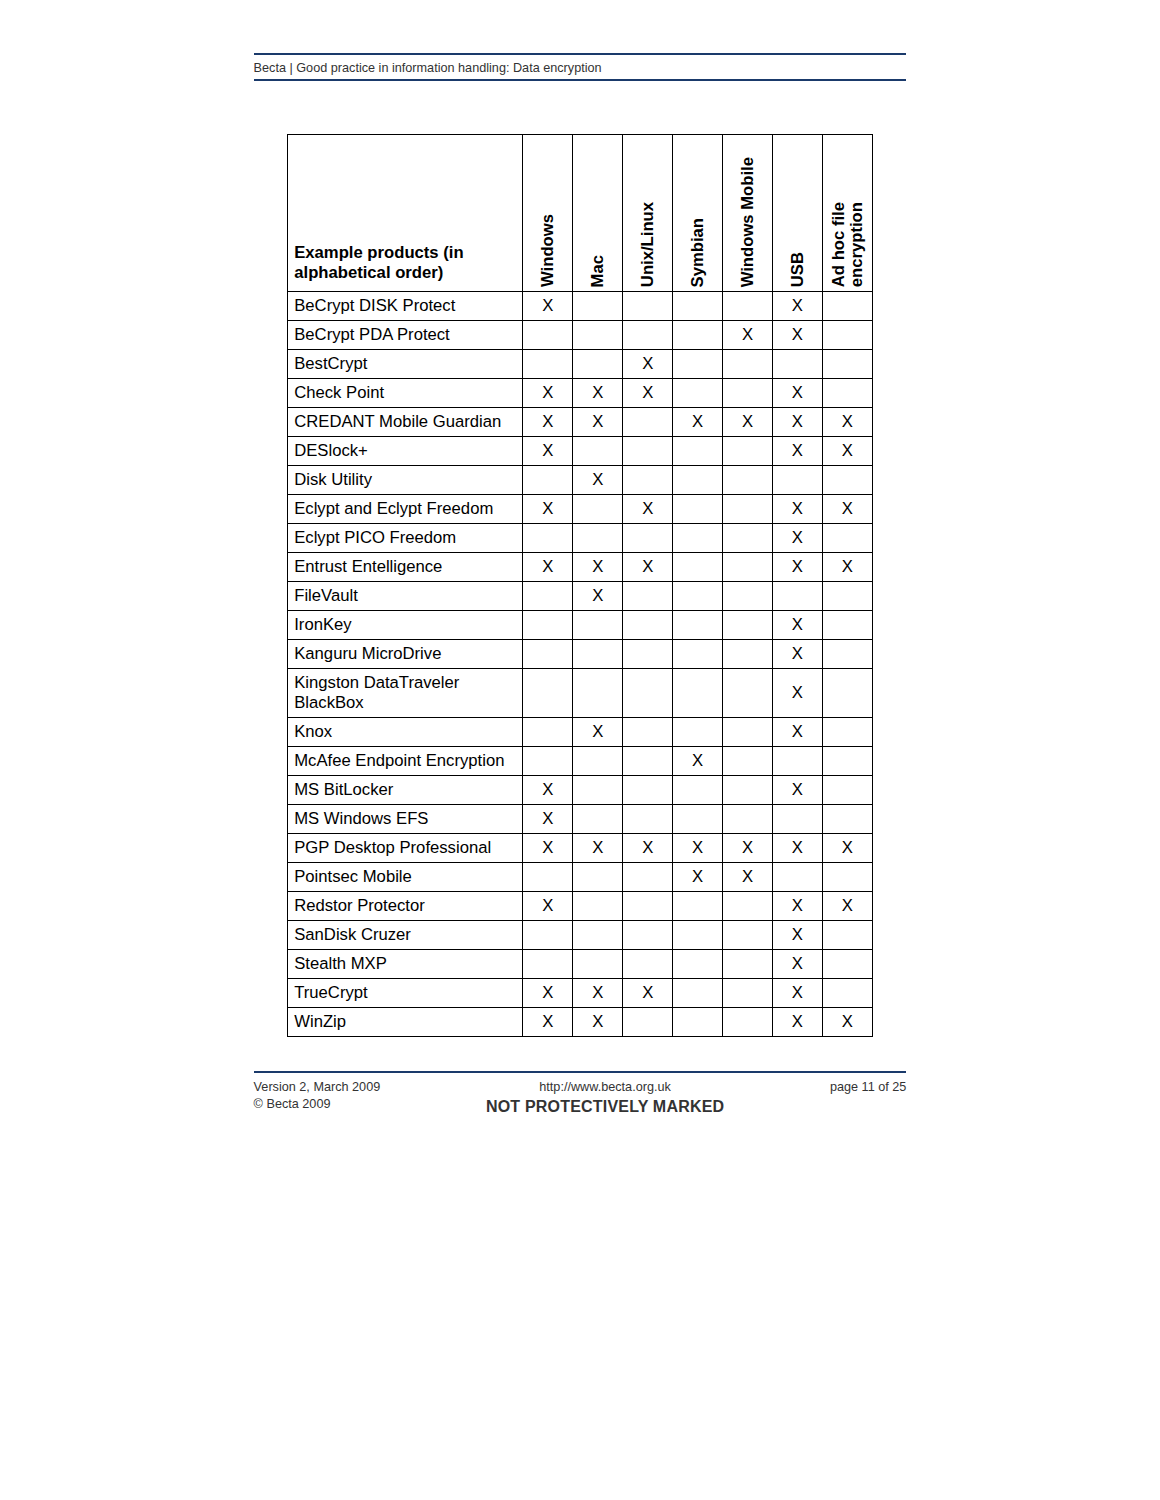Becta | Good practice in information handling: Data encryption
| Example products (in alphabetical order) | Windows | Mac | Unix/Linux | Symbian | Windows Mobile | USB | Ad hoc file encryption |
| --- | --- | --- | --- | --- | --- | --- | --- |
| BeCrypt DISK Protect | X | | | | | X | |
| BeCrypt PDA Protect | | | | | X | X | |
| BestCrypt | | | X | | | | |
| Check Point | X | X | X | | | X | |
| CREDANT Mobile Guardian | X | X | | X | X | X | X |
| DESlock+ | X | | | | | X | X |
| Disk Utility | | X | | | | | |
| Eclypt and Eclypt Freedom | X | | X | | | X | X |
| Eclypt PICO Freedom | | | | | | X | |
| Entrust Entelligence | X | X | X | | | X | X |
| FileVault | | X | | | | | |
| IronKey | | | | | | X | |
| Kanguru MicroDrive | | | | | | X | |
| Kingston DataTraveler BlackBox | | | | | | X | |
| Knox | | X | | | | X | |
| McAfee Endpoint Encryption | | | | X | | | |
| MS BitLocker | X | | | | | X | |
| MS Windows EFS | X | | | | | | |
| PGP Desktop Professional | X | X | X | X | X | X | X |
| Pointsec Mobile | | | | X | X | | |
| Redstor Protector | X | | | | | X | X |
| SanDisk Cruzer | | | | | | X | |
| Stealth MXP | | | | | | X | |
| TrueCrypt | X | X | X | | | X | |
| WinZip | X | X | | | | X | X |
Version 2, March 2009
© Becta 2009
http://www.becta.org.uk
NOT PROTECTIVELY MARKED
page 11 of 25